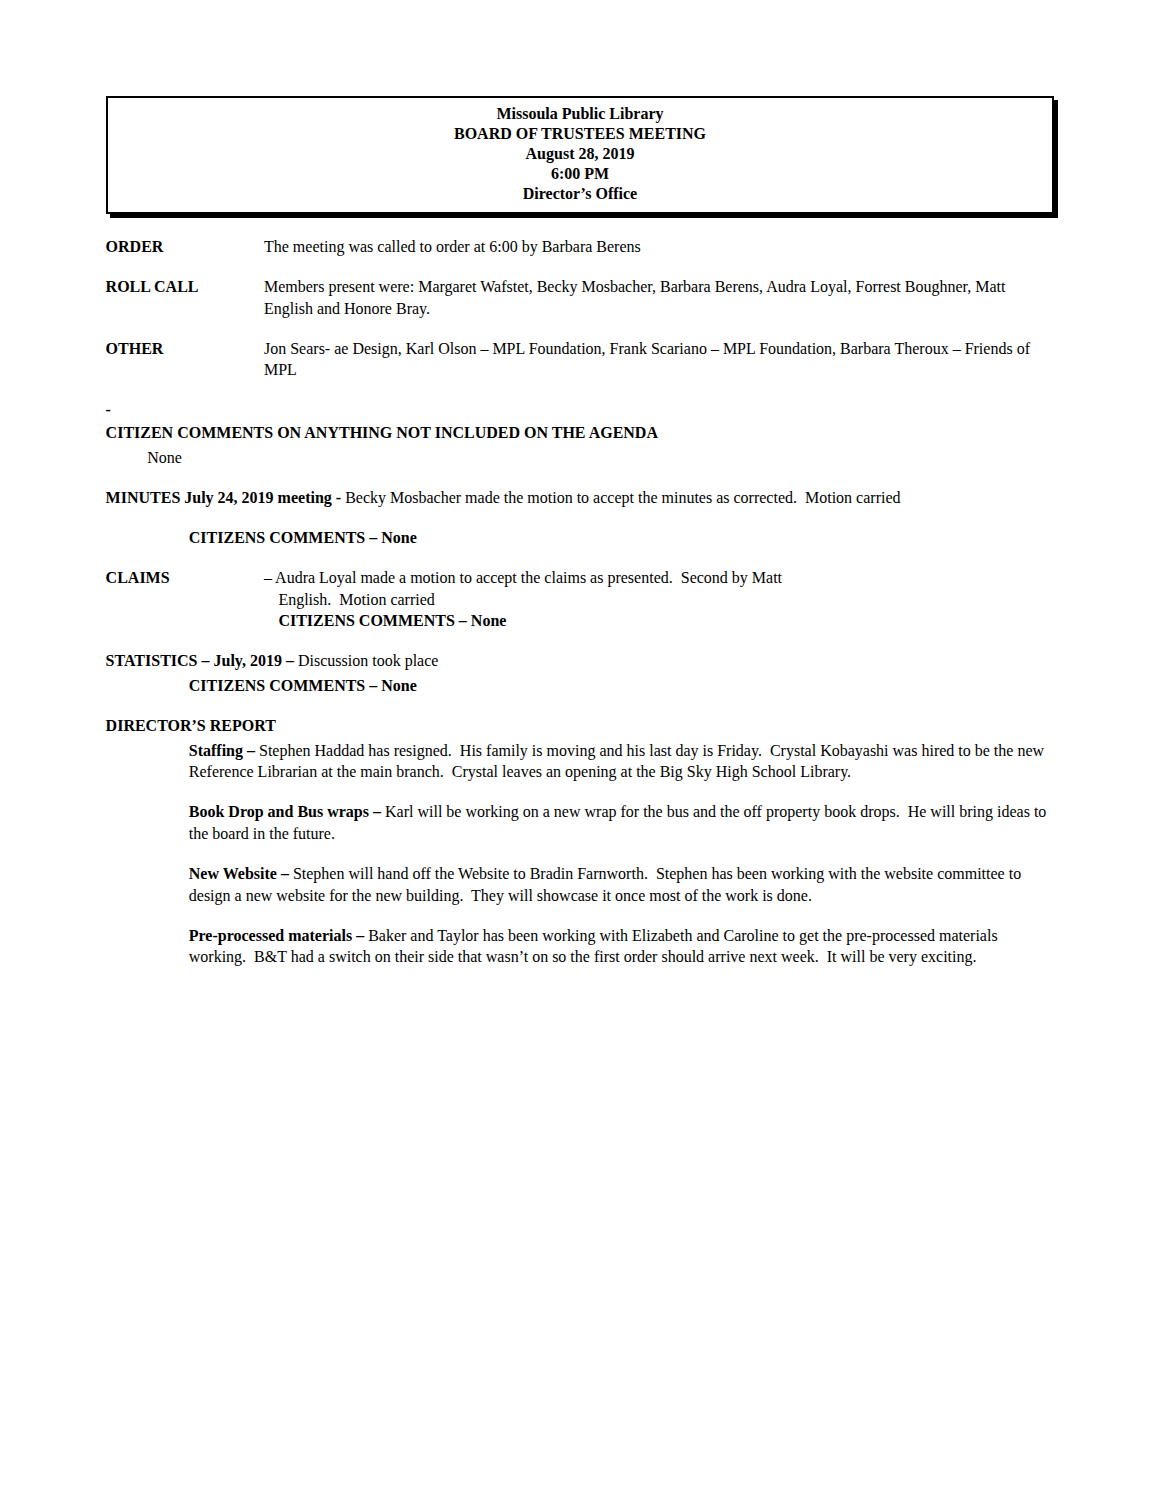Missoula Public Library
BOARD OF TRUSTEES MEETING
August 28, 2019
6:00 PM
Director’s Office
ORDER
The meeting was called to order at 6:00 by Barbara Berens
ROLL CALL
Members present were: Margaret Wafstet, Becky Mosbacher, Barbara Berens, Audra Loyal, Forrest Boughner, Matt English and Honore Bray.
OTHER
Jon Sears- ae Design, Karl Olson – MPL Foundation, Frank Scariano – MPL Foundation, Barbara Theroux – Friends of MPL
-
CITIZEN COMMENTS ON ANYTHING NOT INCLUDED ON THE AGENDA
None
MINUTES July 24, 2019 meeting - Becky Mosbacher made the motion to accept the minutes as corrected. Motion carried
CITIZENS COMMENTS – None
CLAIMS
– Audra Loyal made a motion to accept the claims as presented. Second by Matt
English. Motion carried
CITIZENS COMMENTS – None
STATISTICS – July, 2019 – Discussion took place
CITIZENS COMMENTS – None
DIRECTOR’S REPORT
Staffing – Stephen Haddad has resigned. His family is moving and his last day is Friday. Crystal Kobayashi was hired to be the new Reference Librarian at the main branch. Crystal leaves an opening at the Big Sky High School Library.
Book Drop and Bus wraps – Karl will be working on a new wrap for the bus and the off property book drops. He will bring ideas to the board in the future.
New Website – Stephen will hand off the Website to Bradin Farnworth. Stephen has been working with the website committee to design a new website for the new building. They will showcase it once most of the work is done.
Pre-processed materials – Baker and Taylor has been working with Elizabeth and Caroline to get the pre-processed materials working. B&T had a switch on their side that wasn’t on so the first order should arrive next week. It will be very exciting.